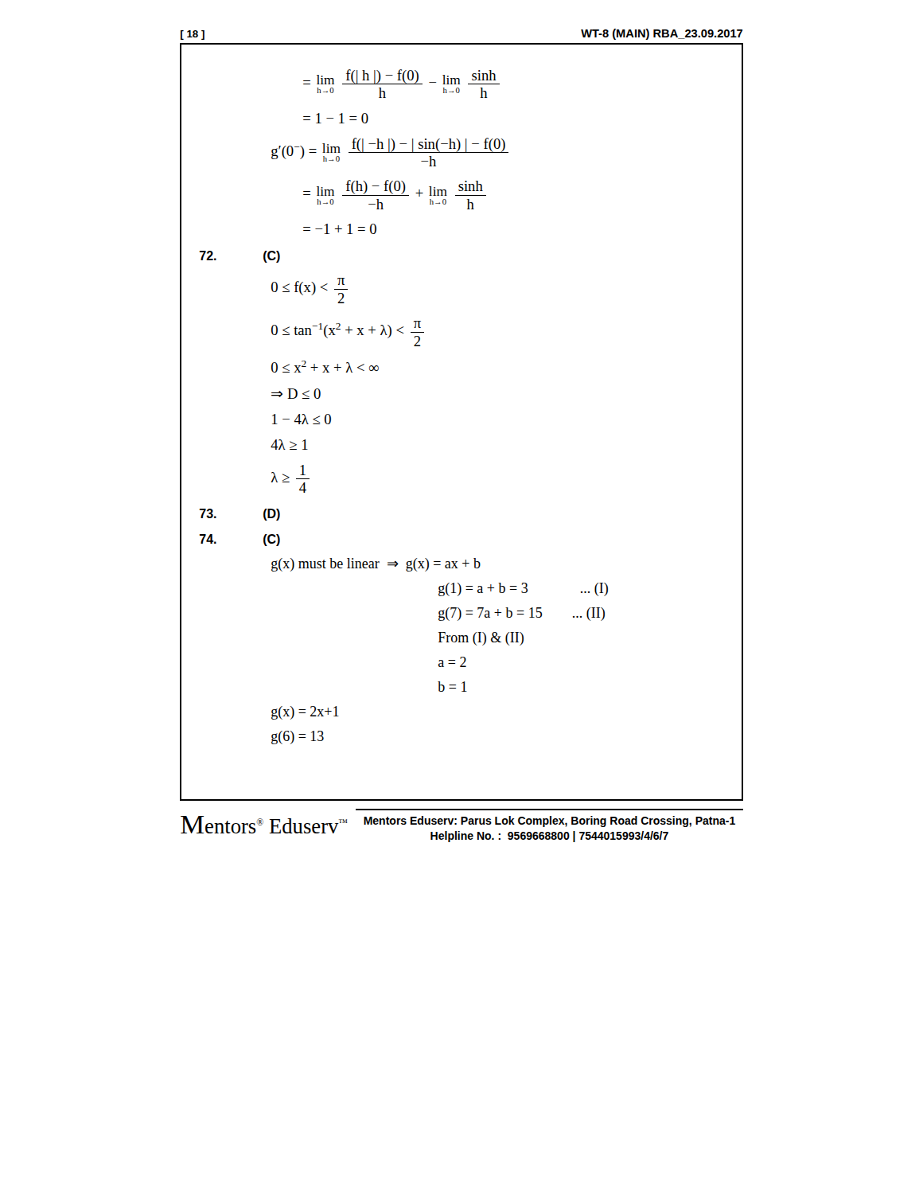[ 18 ]
WT-8 (MAIN) RBA_23.09.2017
= lim h→0 f(| h |) − f(0) h − lim h→0 sinh h
= 1 − 1 = 0
g′(0−) = lim h→0 f(| −h |) − | sin(−h) | − f(0)−h
= lim h→0 f(h) − f(0)−h + lim h→0 sinh h
= −1 + 1 = 0
72.
(C)
0 ≤ f(x) < π 2
0 ≤ tan−1(x2 + x + λ) < π 2
0 ≤ x2 + x + λ < ∞
⇒ D ≤ 0
1 − 4λ ≤ 0
4λ ≥ 1
λ ≥ 14
73.
(D)
74.
(C)
g(x) must be linear ⇒ g(x) = ax + b
g(1) = a + b = 3 ... (I)
g(7) = 7a + b = 15 ... (II)
From (I) & (II)
a = 2
b = 1
g(x) = 2x+1
g(6) = 13
Mentors® Eduserv™
Mentors Eduserv: Parus Lok Complex, Boring Road Crossing, Patna-1
Helpline No. : 9569668800 | 7544015993/4/6/7